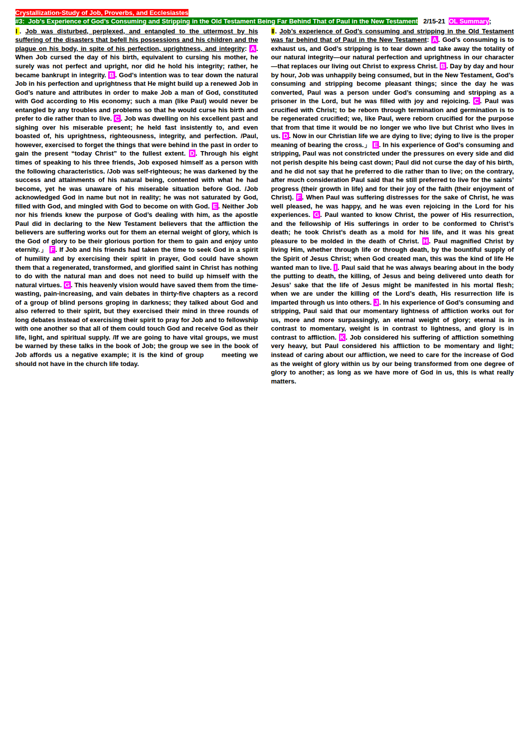Crystallization-Study of Job, Proverbs, and Ecclesiastes
#3: Job’s Experience of God’s Consuming and Stripping in the Old Testament Being Far Behind That of Paul in the New Testament 2/15-21 OL Summary;
Ⅰ. Job was disturbed, perplexed, and entangled to the uttermost by his suffering of the disasters that befell his possessions and his children and the plague on his body, in spite of his perfection, uprightness, and integrity: A. When Job cursed the day of his birth, equivalent to cursing his mother, he surely was not perfect and upright, nor did he hold his integrity; rather, he became bankrupt in integrity. B. God’s intention was to tear down the natural Job in his perfection and uprightness that He might build up a renewed Job in God’s nature and attributes in order to make Job a man of God, constituted with God according to His economy; such a man (like Paul) would never be entangled by any troubles and problems so that he would curse his birth and prefer to die rather than to live. C. Job was dwelling on his excellent past and sighing over his miserable present; he held fast insistently to, and even boasted of, his uprightness, righteousness, integrity, and perfection. /Paul, however, exercised to forget the things that were behind in the past in order to gain the present “today Christ” to the fullest extent. D. Through his eight times of speaking to his three friends, Job exposed himself as a person with the following characteristics. /Job was self-righteous; he was darkened by the success and attainments of his natural being, contented with what he had become, yet he was unaware of his miserable situation before God. /Job acknowledged God in name but not in reality; he was not saturated by God, filled with God, and mingled with God to become on with God. E. Neither Job nor his friends knew the purpose of God’s dealing with him, as the apostle Paul did in declaring to the New Testament believers that the affliction the believers are suffering works out for them an eternal weight of glory, which is the God of glory to be their glorious portion for them to gain and enjoy unto eternity.」 F. If Job and his friends had taken the time to seek God in a spirit of humility and by exercising their spirit in prayer, God could have shown them that a regenerated, transformed, and glorified saint in Christ has nothing to do with the natural man and does not need to build up himself with the natural virtues. G. This heavenly vision would have saved them from the time-wasting, pain-increasing, and vain debates in thirty-five chapters as a record of a group of blind persons groping in darkness; they talked about God and also referred to their spirit, but they exercised their mind in three rounds of long debates instead of exercising their spirit to pray for Job and to fellowship with one another so that all of them could touch God and receive God as their life, light, and spiritual supply. /If we are going to have vital groups, we must be warned by these talks in the book of Job; the group we see in the book of Job affords us a negative example; it is the kind of group meeting we should not have in the church life today.
Ⅱ. Job’s experience of God’s consuming and stripping in the Old Testament was far behind that of Paul in the New Testament: A. God’s consuming is to exhaust us, and God’s stripping is to tear down and take away the totality of our natural integrity—our natural perfection and uprightness in our character—that replaces our living out Christ to express Christ. B. Day by day and hour by hour, Job was unhappily being consumed, but in the New Testament, God’s consuming and stripping become pleasant things; since the day he was converted, Paul was a person under God’s consuming and stripping as a prisoner in the Lord, but he was filled with joy and rejoicing. C. Paul was crucified with Christ; to be reborn through termination and germination is to be regenerated crucified; we, like Paul, were reborn crucified for the purpose that from that time it would be no longer we who live but Christ who lives in us. D. Now in our Christian life we are dying to live; dying to live is the proper meaning of bearing the cross.」 E. In his experience of God’s consuming and stripping, Paul was not constricted under the pressures on every side and did not perish despite his being cast down; Paul did not curse the day of his birth, and he did not say that he preferred to die rather than to live; on the contrary, after much consideration Paul said that he still preferred to live for the saints’ progress (their growth in life) and for their joy of the faith (their enjoyment of Christ). F. When Paul was suffering distresses for the sake of Christ, he was well pleased, he was happy, and he was even rejoicing in the Lord for his experiences. G. Paul wanted to know Christ, the power of His resurrection, and the fellowship of His sufferings in order to be conformed to Christ’s death; he took Christ’s death as a mold for his life, and it was his great pleasure to be molded in the death of Christ. H. Paul magnified Christ by living Him, whether through life or through death, by the bountiful supply of the Spirit of Jesus Christ; when God created man, this was the kind of life He wanted man to live. I. Paul said that he was always bearing about in the body the putting to death, the killing, of Jesus and being delivered unto death for Jesus’ sake that the life of Jesus might be manifested in his mortal flesh; when we are under the killing of the Lord’s death, His resurrection life is imparted through us into others. J. In his experience of God’s consuming and stripping, Paul said that our momentary lightness of affliction works out for us, more and more surpassingly, an eternal weight of glory; eternal is in contrast to momentary, weight is in contrast to lightness, and glory is in contrast to affliction. K. Job considered his suffering of affliction something very heavy, but Paul considered his affliction to be momentary and light; instead of caring about our affliction, we need to care for the increase of God as the weight of glory within us by our being transformed from one degree of glory to another; as long as we have more of God in us, this is what really matters.